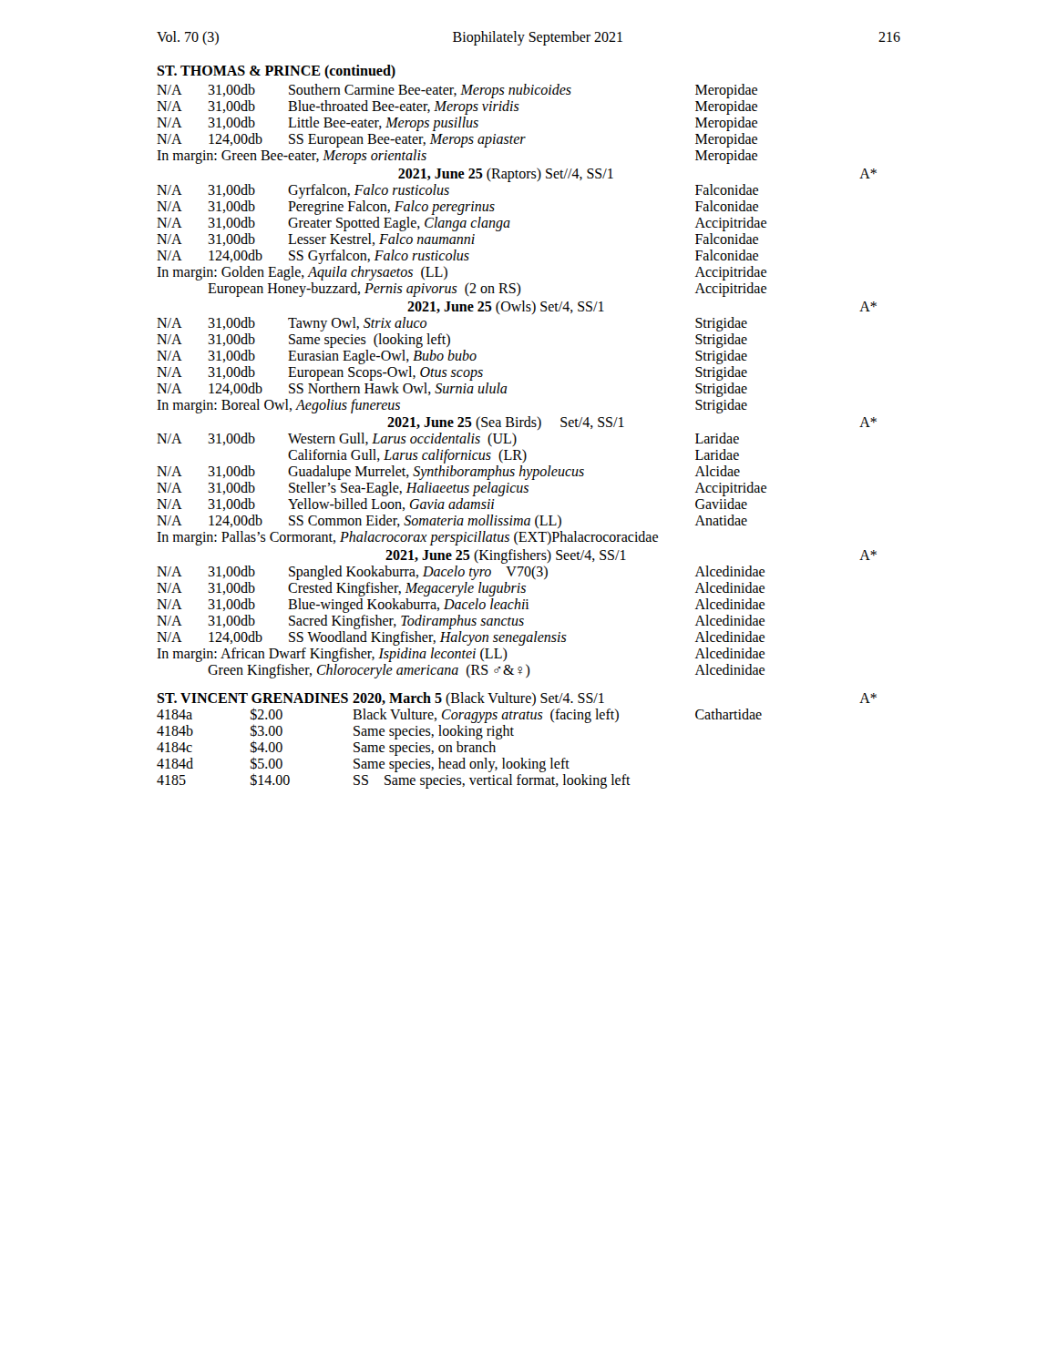Vol. 70 (3)
Biophilately September 2021
216
ST. THOMAS & PRINCE (continued)
| N/A | 31,00db | Southern Carmine Bee-eater, Merops nubicoides | Meropidae | |
| N/A | 31,00db | Blue-throated Bee-eater, Merops viridis | Meropidae | |
| N/A | 31,00db | Little Bee-eater, Merops pusillus | Meropidae | |
| N/A | 124,00db | SS European Bee-eater, Merops apiaster | Meropidae | |
| In margin: Green Bee-eater, Merops orientalis | Meropidae | |
| 2021, June 25 (Raptors) Set//4, SS/1 | A* |
| N/A | 31,00db | Gyrfalcon, Falco rusticolus | Falconidae | |
| N/A | 31,00db | Peregrine Falcon, Falco peregrinus | Falconidae | |
| N/A | 31,00db | Greater Spotted Eagle, Clanga clanga | Accipitridae | |
| N/A | 31,00db | Lesser Kestrel, Falco naumanni | Falconidae | |
| N/A | 124,00db | SS Gyrfalcon, Falco rusticolus | Falconidae | |
| In margin: Golden Eagle, Aquila chrysaetos (LL) | Accipitridae | |
| European Honey-buzzard, Pernis apivorus (2 on RS) | Accipitridae | |
| 2021, June 25 (Owls) Set/4, SS/1 | A* |
| N/A | 31,00db | Tawny Owl, Strix aluco | Strigidae | |
| N/A | 31,00db | Same species (looking left) | Strigidae | |
| N/A | 31,00db | Eurasian Eagle-Owl, Bubo bubo | Strigidae | |
| N/A | 31,00db | European Scops-Owl, Otus scops | Strigidae | |
| N/A | 124,00db | SS Northern Hawk Owl, Surnia ulula | Strigidae | |
| In margin: Boreal Owl, Aegolius funereus | Strigidae | |
| 2021, June 25 (Sea Birds) Set/4, SS/1 | A* |
| N/A | 31,00db | Western Gull, Larus occidentalis (UL) | Laridae | |
| | | California Gull, Larus californicus (LR) | Laridae | |
| N/A | 31,00db | Guadalupe Murrelet, Synthiboramphus hypoleucus | Alcidae | |
| N/A | 31,00db | Steller’s Sea-Eagle, Haliaeetus pelagicus | Accipitridae | |
| N/A | 31,00db | Yellow-billed Loon, Gavia adamsii | Gaviidae | |
| N/A | 124,00db | SS Common Eider, Somateria mollissima (LL) | Anatidae | |
| In margin: Pallas’s Cormorant, Phalacrocorax perspicillatus (EXT)Phalacrocoracidae | |
| 2021, June 25 (Kingfishers) Seet/4, SS/1 | A* |
| N/A | 31,00db | Spangled Kookaburra, Dacelo tyro V70(3) | Alcedinidae | |
| N/A | 31,00db | Crested Kingfisher, Megaceryle lugubris | Alcedinidae | |
| N/A | 31,00db | Blue-winged Kookaburra, Dacelo leachi i | Alcedinidae | |
| N/A | 31,00db | Sacred Kingfisher, Todiramphus sanctus | Alcedinidae | |
| N/A | 124,00db | SS Woodland Kingfisher, Halcyon senegalensis | Alcedinidae | |
| In margin: African Dwarf Kingfisher, Ispidina lecontei (LL) | Alcedinidae | |
| Green Kingfisher, Chloroceryle americana (RS ♂&♀) | Alcedinidae | |
| ST. VINCENT GRENADINES | 2020, March 5 (Black Vulture) Set/4. SS/1 | | A* |
| 4184a | $2.00 | Black Vulture, Coragyps atratus (facing left) | Cathartidae | |
| 4184b | $3.00 | Same species, looking right | | |
| 4184c | $4.00 | Same species, on branch | | |
| 4184d | $5.00 | Same species, head only, looking left | | |
| 4185 | $14.00 | SS Same species, vertical format, looking left | | |